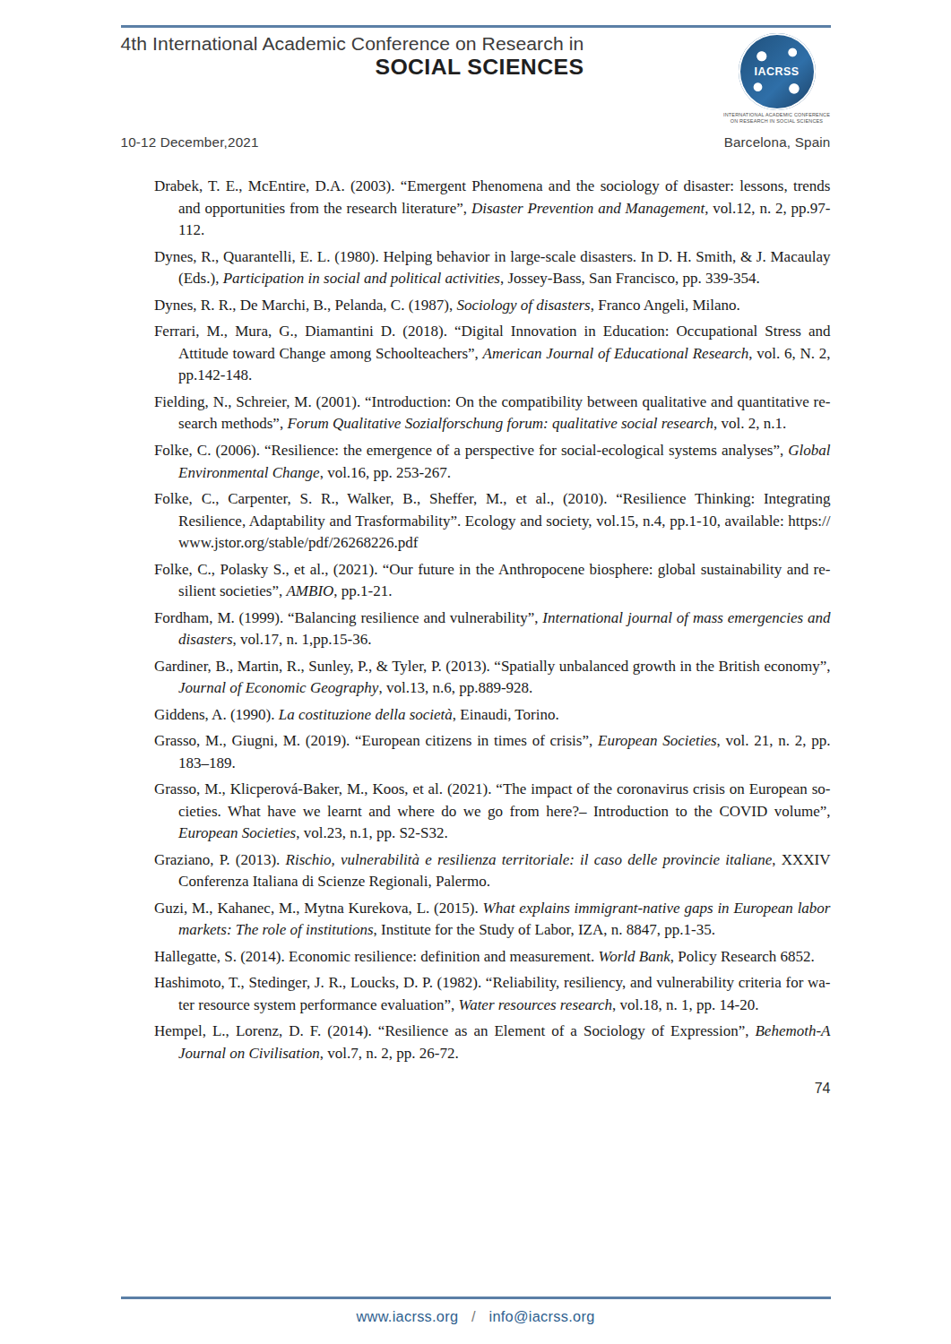4th International Academic Conference on Research in Social Sciences
INTERNATIONAL ACADEMIC CONFERENCE ON RESEARCH IN SOCIAL SCIENCES
10-12 December,2021 Barcelona, Spain
Drabek, T. E., McEntire, D.A. (2003). “Emergent Phenomena and the sociology of disaster: lessons, trends and opportunities from the research literature”, Disaster Prevention and Management, vol.12, n. 2, pp.97-112.
Dynes, R., Quarantelli, E. L. (1980). Helping behavior in large-scale disasters. In D. H. Smith, & J. Macaulay (Eds.), Participation in social and political activities, Jossey-Bass, San Francisco, pp. 339-354.
Dynes, R. R., De Marchi, B., Pelanda, C. (1987), Sociology of disasters, Franco Angeli, Milano.
Ferrari, M., Mura, G., Diamantini D. (2018). “Digital Innovation in Education: Occupational Stress and Attitude toward Change among Schoolteachers”, American Journal of Educational Research, vol. 6, N. 2, pp.142-148.
Fielding, N., Schreier, M. (2001). “Introduction: On the compatibility between qualitative and quantitative research methods”, Forum Qualitative Sozialforschung forum: qualitative social research, vol. 2, n.1.
Folke, C. (2006). “Resilience: the emergence of a perspective for social-ecological systems analyses”, Global Environmental Change, vol.16, pp. 253-267.
Folke, C., Carpenter, S. R., Walker, B., Sheffer, M., et al., (2010). “Resilience Thinking: Integrating Resilience, Adaptability and Trasformability”. Ecology and society, vol.15, n.4, pp.1-10, available: https://www.jstor.org/stable/pdf/26268226.pdf
Folke, C., Polasky S., et al., (2021). “Our future in the Anthropocene biosphere: global sustainability and resilient societies”, AMBIO, pp.1-21.
Fordham, M. (1999). “Balancing resilience and vulnerability”, International journal of mass emergencies and disasters, vol.17, n. 1,pp.15-36.
Gardiner, B., Martin, R., Sunley, P., & Tyler, P. (2013). “Spatially unbalanced growth in the British economy”, Journal of Economic Geography, vol.13, n.6, pp.889-928.
Giddens, A. (1990). La costituzione della società, Einaudi, Torino.
Grasso, M., Giugni, M. (2019). “European citizens in times of crisis”, European Societies, vol. 21, n. 2, pp. 183–189.
Grasso, M., Klicperová-Baker, M., Koos, et al. (2021). “The impact of the coronavirus crisis on European societies. What have we learnt and where do we go from here?– Introduction to the COVID volume”, European Societies, vol.23, n.1, pp. S2-S32.
Graziano, P. (2013). Rischio, vulnerabilità e resilienza territoriale: il caso delle provincie italiane, XXXIV Conferenza Italiana di Scienze Regionali, Palermo.
Guzi, M., Kahanec, M., Mytna Kurekova, L. (2015). What explains immigrant-native gaps in European labor markets: The role of institutions, Institute for the Study of Labor, IZA, n. 8847, pp.1-35.
Hallegatte, S. (2014). Economic resilience: definition and measurement. World Bank, Policy Research 6852.
Hashimoto, T., Stedinger, J. R., Loucks, D. P. (1982). “Reliability, resiliency, and vulnerability criteria for water resource system performance evaluation”, Water resources research, vol.18, n. 1, pp. 14-20.
Hempel, L., Lorenz, D. F. (2014). “Resilience as an Element of a Sociology of Expression”, Behemoth-A Journal on Civilisation, vol.7, n. 2, pp. 26-72.
74
www.iacrss.org / info@iacrss.org